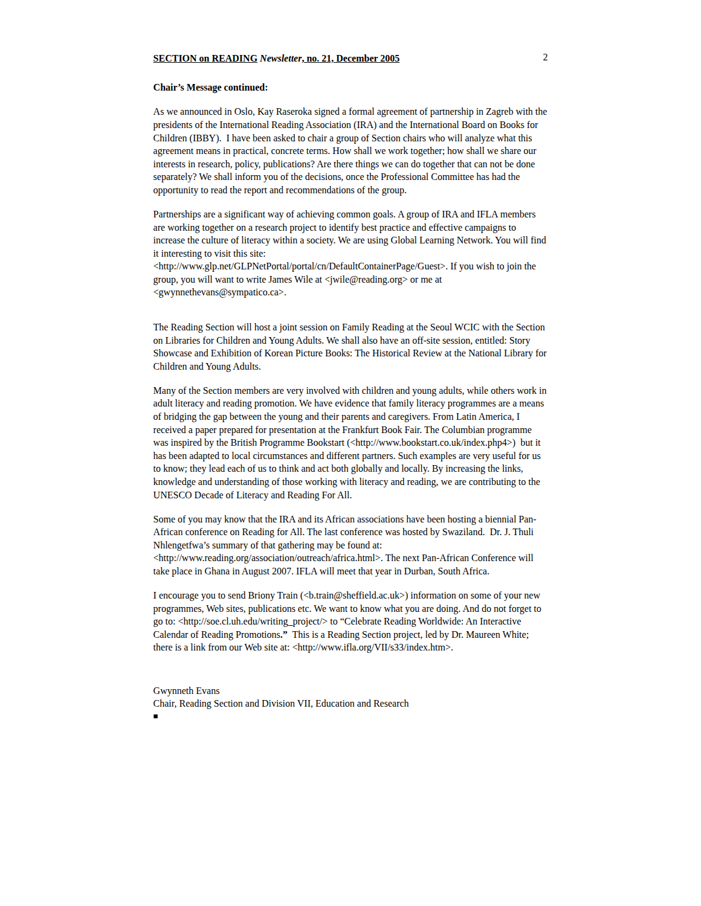2
SECTION on READING Newsletter, no. 21, December 2005
Chair’s Message continued:
As we announced in Oslo, Kay Raseroka signed a formal agreement of partnership in Zagreb with the presidents of the International Reading Association (IRA) and the International Board on Books for Children (IBBY). I have been asked to chair a group of Section chairs who will analyze what this agreement means in practical, concrete terms. How shall we work together; how shall we share our interests in research, policy, publications? Are there things we can do together that can not be done separately? We shall inform you of the decisions, once the Professional Committee has had the opportunity to read the report and recommendations of the group.
Partnerships are a significant way of achieving common goals. A group of IRA and IFLA members are working together on a research project to identify best practice and effective campaigns to increase the culture of literacy within a society. We are using Global Learning Network. You will find it interesting to visit this site: <http://www.glp.net/GLPNetPortal/portal/cn/DefaultContainerPage/Guest>. If you wish to join the group, you will want to write James Wile at <jwile@reading.org> or me at <gwynnethevans@sympatico.ca>.
The Reading Section will host a joint session on Family Reading at the Seoul WCIC with the Section on Libraries for Children and Young Adults. We shall also have an off-site session, entitled: Story Showcase and Exhibition of Korean Picture Books: The Historical Review at the National Library for Children and Young Adults.
Many of the Section members are very involved with children and young adults, while others work in adult literacy and reading promotion. We have evidence that family literacy programmes are a means of bridging the gap between the young and their parents and caregivers. From Latin America, I received a paper prepared for presentation at the Frankfurt Book Fair. The Columbian programme was inspired by the British Programme Bookstart (<http://www.bookstart.co.uk/index.php4>) but it has been adapted to local circumstances and different partners. Such examples are very useful for us to know; they lead each of us to think and act both globally and locally. By increasing the links, knowledge and understanding of those working with literacy and reading, we are contributing to the UNESCO Decade of Literacy and Reading For All.
Some of you may know that the IRA and its African associations have been hosting a biennial Pan-African conference on Reading for All. The last conference was hosted by Swaziland. Dr. J. Thuli Nhlengetfwa’s summary of that gathering may be found at: <http://www.reading.org/association/outreach/africa.html>. The next Pan-African Conference will take place in Ghana in August 2007. IFLA will meet that year in Durban, South Africa.
I encourage you to send Briony Train (<b.train@sheffield.ac.uk>) information on some of your new programmes, Web sites, publications etc. We want to know what you are doing. And do not forget to go to: <http://soe.cl.uh.edu/writing_project/> to “Celebrate Reading Worldwide: An Interactive Calendar of Reading Promotions.” This is a Reading Section project, led by Dr. Maureen White; there is a link from our Web site at: <http://www.ifla.org/VII/s33/index.htm>.
Gwynneth Evans
Chair, Reading Section and Division VII, Education and Research
■